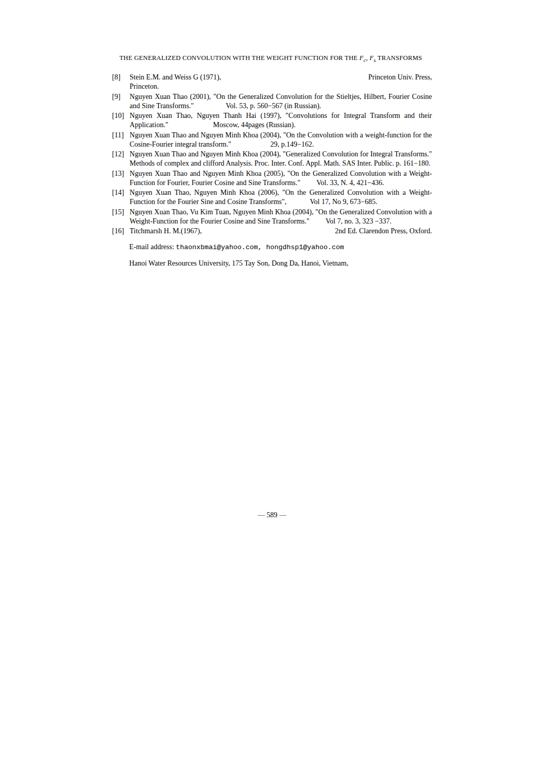THE GENERALIZED CONVOLUTION WITH THE WEIGHT FUNCTION FOR THE Fc, Fs TRANSFORMS
[8] Stein E.M. and Weiss G (1971), Princeton Univ. Press,
Princeton.
[9] Nguyen Xuan Thao (2001), "On the Generalized Convolution for the Stieltjes, Hilbert, Fourier Cosine and Sine Transforms." Vol. 53, p. 560−567 (in Russian).
[10] Nguyen Xuan Thao, Nguyen Thanh Hai (1997), "Convolutions for Integral Transform and their Application." Moscow, 44pages (Russian).
[11] Nguyen Xuan Thao and Nguyen Minh Khoa (2004), "On the Convolution with a weight-function for the Cosine-Fourier integral transform." 29, p.149−162.
[12] Nguyen Xuan Thao and Nguyen Minh Khoa (2004), "Generalized Convolution for Integral Transforms." Methods of complex and clifford Analysis. Proc. Inter. Conf. Appl. Math. SAS Inter. Public. p. 161−180.
[13] Nguyen Xuan Thao and Nguyen Minh Khoa (2005), "On the Generalized Convolution with a Weight-Function for Fourier, Fourier Cosine and Sine Transforms." Vol. 33, N. 4, 421−436.
[14] Nguyen Xuan Thao, Nguyen Minh Khoa (2006), "On the Generalized Convolution with a Weight-Function for the Fourier Sine and Cosine Transforms", Vol 17, No 9, 673−685.
[15] Nguyen Xuan Thao, Vu Kim Tuan, Nguyen Minh Khoa (2004), "On the Generalized Convolution with a Weight-Function for the Fourier Cosine and Sine Transforms." Vol 7, no. 3, 323 −337.
[16] Titchmarsh H. M.(1967), 2nd Ed. Clarendon Press, Oxford.
E-mail address: thaonxbmai@yahoo.com, hongdhsp1@yahoo.com
Hanoi Water Resources University, 175 Tay Son, Dong Da, Hanoi, Vietnam,
— 589 —